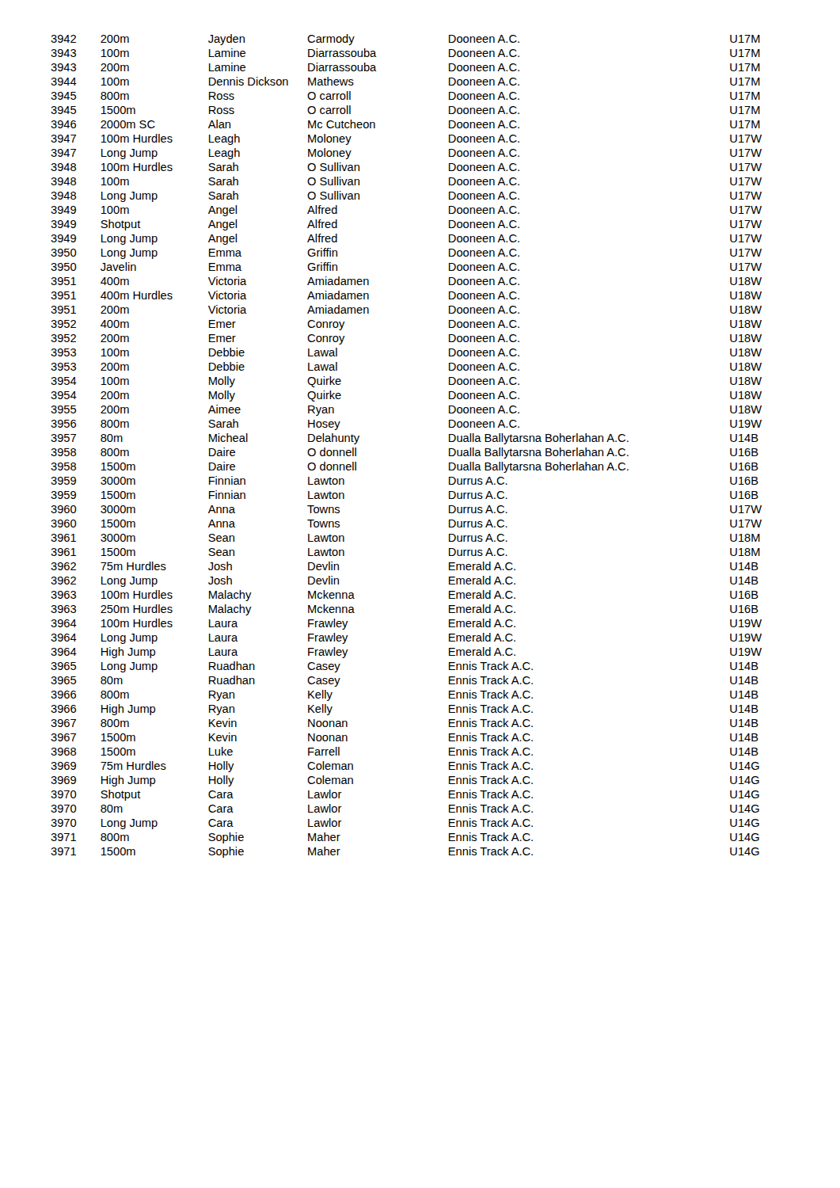| 3942 | 200m | Jayden | Carmody | Dooneen A.C. | U17M |
| 3943 | 100m | Lamine | Diarrassouba | Dooneen A.C. | U17M |
| 3943 | 200m | Lamine | Diarrassouba | Dooneen A.C. | U17M |
| 3944 | 100m | Dennis Dickson | Mathews | Dooneen A.C. | U17M |
| 3945 | 800m | Ross | O carroll | Dooneen A.C. | U17M |
| 3945 | 1500m | Ross | O carroll | Dooneen A.C. | U17M |
| 3946 | 2000m SC | Alan | Mc Cutcheon | Dooneen A.C. | U17M |
| 3947 | 100m Hurdles | Leagh | Moloney | Dooneen A.C. | U17W |
| 3947 | Long Jump | Leagh | Moloney | Dooneen A.C. | U17W |
| 3948 | 100m Hurdles | Sarah | O Sullivan | Dooneen A.C. | U17W |
| 3948 | 100m | Sarah | O Sullivan | Dooneen A.C. | U17W |
| 3948 | Long Jump | Sarah | O Sullivan | Dooneen A.C. | U17W |
| 3949 | 100m | Angel | Alfred | Dooneen A.C. | U17W |
| 3949 | Shotput | Angel | Alfred | Dooneen A.C. | U17W |
| 3949 | Long Jump | Angel | Alfred | Dooneen A.C. | U17W |
| 3950 | Long Jump | Emma | Griffin | Dooneen A.C. | U17W |
| 3950 | Javelin | Emma | Griffin | Dooneen A.C. | U17W |
| 3951 | 400m | Victoria | Amiadamen | Dooneen A.C. | U18W |
| 3951 | 400m Hurdles | Victoria | Amiadamen | Dooneen A.C. | U18W |
| 3951 | 200m | Victoria | Amiadamen | Dooneen A.C. | U18W |
| 3952 | 400m | Emer | Conroy | Dooneen A.C. | U18W |
| 3952 | 200m | Emer | Conroy | Dooneen A.C. | U18W |
| 3953 | 100m | Debbie | Lawal | Dooneen A.C. | U18W |
| 3953 | 200m | Debbie | Lawal | Dooneen A.C. | U18W |
| 3954 | 100m | Molly | Quirke | Dooneen A.C. | U18W |
| 3954 | 200m | Molly | Quirke | Dooneen A.C. | U18W |
| 3955 | 200m | Aimee | Ryan | Dooneen A.C. | U18W |
| 3956 | 800m | Sarah | Hosey | Dooneen A.C. | U19W |
| 3957 | 80m | Micheal | Delahunty | Dualla Ballytarsna Boherlahan A.C. | U14B |
| 3958 | 800m | Daire | O donnell | Dualla Ballytarsna Boherlahan A.C. | U16B |
| 3958 | 1500m | Daire | O donnell | Dualla Ballytarsna Boherlahan A.C. | U16B |
| 3959 | 3000m | Finnian | Lawton | Durrus A.C. | U16B |
| 3959 | 1500m | Finnian | Lawton | Durrus A.C. | U16B |
| 3960 | 3000m | Anna | Towns | Durrus A.C. | U17W |
| 3960 | 1500m | Anna | Towns | Durrus A.C. | U17W |
| 3961 | 3000m | Sean | Lawton | Durrus A.C. | U18M |
| 3961 | 1500m | Sean | Lawton | Durrus A.C. | U18M |
| 3962 | 75m Hurdles | Josh | Devlin | Emerald A.C. | U14B |
| 3962 | Long Jump | Josh | Devlin | Emerald A.C. | U14B |
| 3963 | 100m Hurdles | Malachy | Mckenna | Emerald A.C. | U16B |
| 3963 | 250m Hurdles | Malachy | Mckenna | Emerald A.C. | U16B |
| 3964 | 100m Hurdles | Laura | Frawley | Emerald A.C. | U19W |
| 3964 | Long Jump | Laura | Frawley | Emerald A.C. | U19W |
| 3964 | High Jump | Laura | Frawley | Emerald A.C. | U19W |
| 3965 | Long Jump | Ruadhan | Casey | Ennis Track A.C. | U14B |
| 3965 | 80m | Ruadhan | Casey | Ennis Track A.C. | U14B |
| 3966 | 800m | Ryan | Kelly | Ennis Track A.C. | U14B |
| 3966 | High Jump | Ryan | Kelly | Ennis Track A.C. | U14B |
| 3967 | 800m | Kevin | Noonan | Ennis Track A.C. | U14B |
| 3967 | 1500m | Kevin | Noonan | Ennis Track A.C. | U14B |
| 3968 | 1500m | Luke | Farrell | Ennis Track A.C. | U14B |
| 3969 | 75m Hurdles | Holly | Coleman | Ennis Track A.C. | U14G |
| 3969 | High Jump | Holly | Coleman | Ennis Track A.C. | U14G |
| 3970 | Shotput | Cara | Lawlor | Ennis Track A.C. | U14G |
| 3970 | 80m | Cara | Lawlor | Ennis Track A.C. | U14G |
| 3970 | Long Jump | Cara | Lawlor | Ennis Track A.C. | U14G |
| 3971 | 800m | Sophie | Maher | Ennis Track A.C. | U14G |
| 3971 | 1500m | Sophie | Maher | Ennis Track A.C. | U14G |